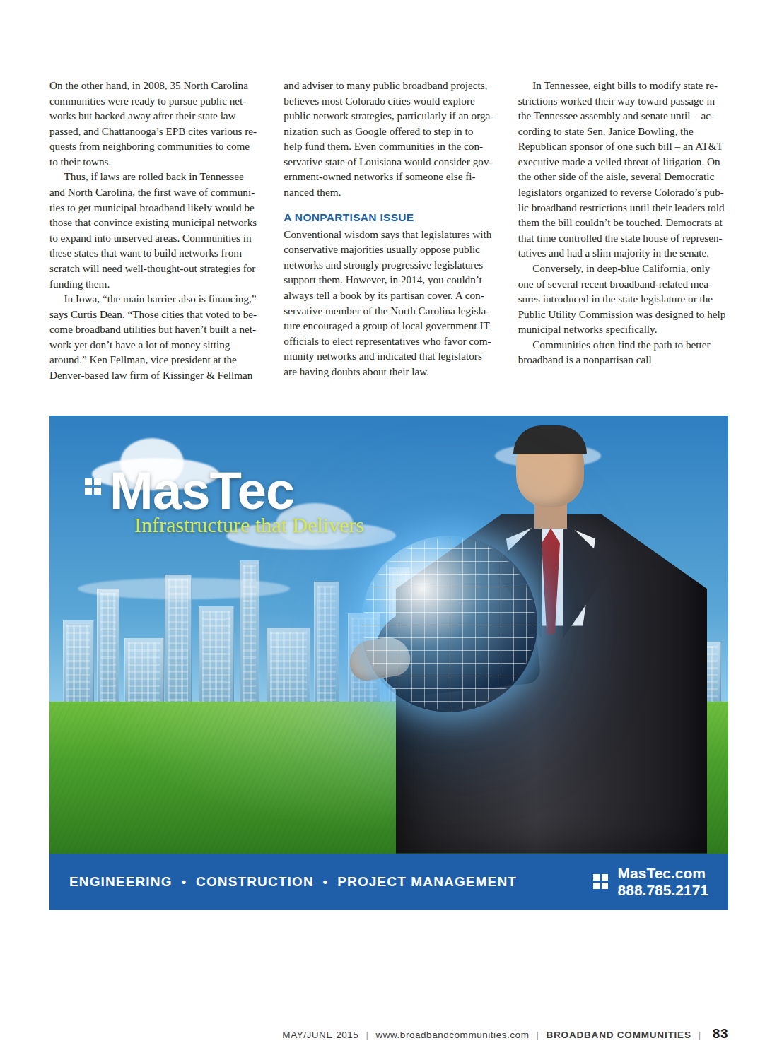On the other hand, in 2008, 35 North Carolina communities were ready to pursue public networks but backed away after their state law passed, and Chattanooga’s EPB cites various requests from neighboring communities to come to their towns.
Thus, if laws are rolled back in Tennessee and North Carolina, the first wave of communities to get municipal broadband likely would be those that convince existing municipal networks to expand into unserved areas. Communities in these states that want to build networks from scratch will need well-thought-out strategies for funding them.
In Iowa, “the main barrier also is financing,” says Curtis Dean. “Those cities that voted to become broadband utilities but haven’t built a network yet don’t have a lot of money sitting around.” Ken Fellman, vice president at the Denver-based law firm of Kissinger & Fellman and adviser to many public broadband projects, believes most Colorado cities would explore public network strategies, particularly if an organization such as Google offered to step in to help fund them. Even communities in the conservative state of Louisiana would consider government-owned networks if someone else financed them.
A Nonpartisan Issue
Conventional wisdom says that legislatures with conservative majorities usually oppose public networks and strongly progressive legislatures support them. However, in 2014, you couldn’t always tell a book by its partisan cover. A conservative member of the North Carolina legislature encouraged a group of local government IT officials to elect representatives who favor community networks and indicated that legislators are having doubts about their law.
In Tennessee, eight bills to modify state restrictions worked their way toward passage in the Tennessee assembly and senate until – according to state Sen. Janice Bowling, the Republican sponsor of one such bill – an AT&T executive made a veiled threat of litigation. On the other side of the aisle, several Democratic legislators organized to reverse Colorado’s public broadband restrictions until their leaders told them the bill couldn’t be touched. Democrats at that time controlled the state house of representatives and had a slim majority in the senate.
Conversely, in deep-blue California, only one of several recent broadband-related measures introduced in the state legislature or the Public Utility Commission was designed to help municipal networks specifically.
Communities often find the path to better broadband is a nonpartisan call
MasTec
Infrastructure that Delivers
ENGINEERING • CONSTRUCTION • PROJECT MANAGEMENT
MasTec.com
888.785.2171
MAY/JUNE 2015 | www.broadbandcommunities.com | BROADBAND COMMUNITIES | 83